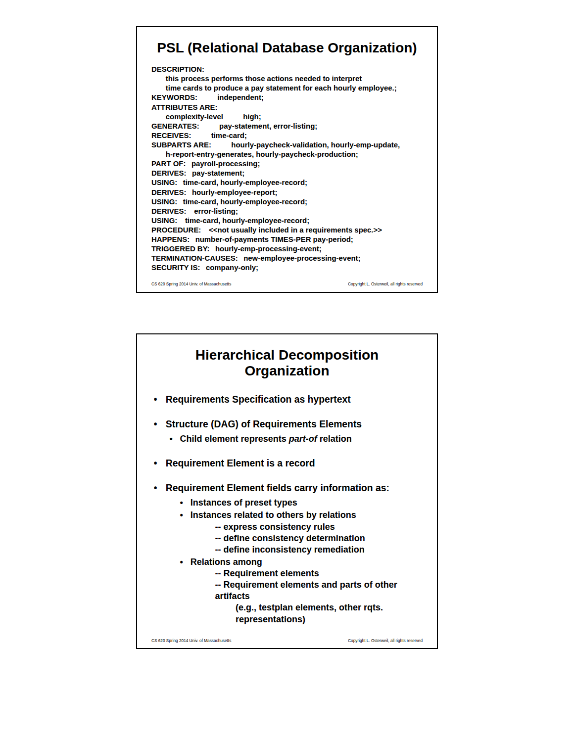PSL (Relational Database Organization)
DESCRIPTION:
this process performs those actions needed to interpret
time cards to produce a pay statement for each hourly employee.;
KEYWORDS: independent;
ATTRIBUTES ARE:
complexity-level high;
GENERATES: pay-statement, error-listing;
RECEIVES: time-card;
SUBPARTS ARE: hourly-paycheck-validation, hourly-emp-update,
h-report-entry-generates, hourly-paycheck-production;
PART OF: payroll-processing;
DERIVES: pay-statement;
USING: time-card, hourly-employee-record;
DERIVES: hourly-employee-report;
USING: time-card, hourly-employee-record;
DERIVES: error-listing;
USING: time-card, hourly-employee-record;
PROCEDURE: <<not usually included in a requirements spec.>>
HAPPENS: number-of-payments TIMES-PER pay-period;
TRIGGERED BY: hourly-emp-processing-event;
TERMINATION-CAUSES: new-employee-processing-event;
SECURITY IS: company-only;
CS 620 Spring 2014 Univ. of Massachusetts
Copyright L. Osterweil, all rights reserved
Hierarchical Decomposition Organization
Requirements Specification as hypertext
Structure (DAG) of Requirements Elements
Child element represents part-of relation
Requirement Element is a record
Requirement Element fields carry information as:
Instances of preset types
Instances related to others by relations
-- express consistency rules
-- define consistency determination
-- define inconsistency remediation
Relations among
-- Requirement elements
-- Requirement elements and parts of other artifacts
(e.g., testplan elements, other rqts. representations)
CS 620 Spring 2014 Univ. of Massachusetts
Copyright L. Osterweil, all rights reserved